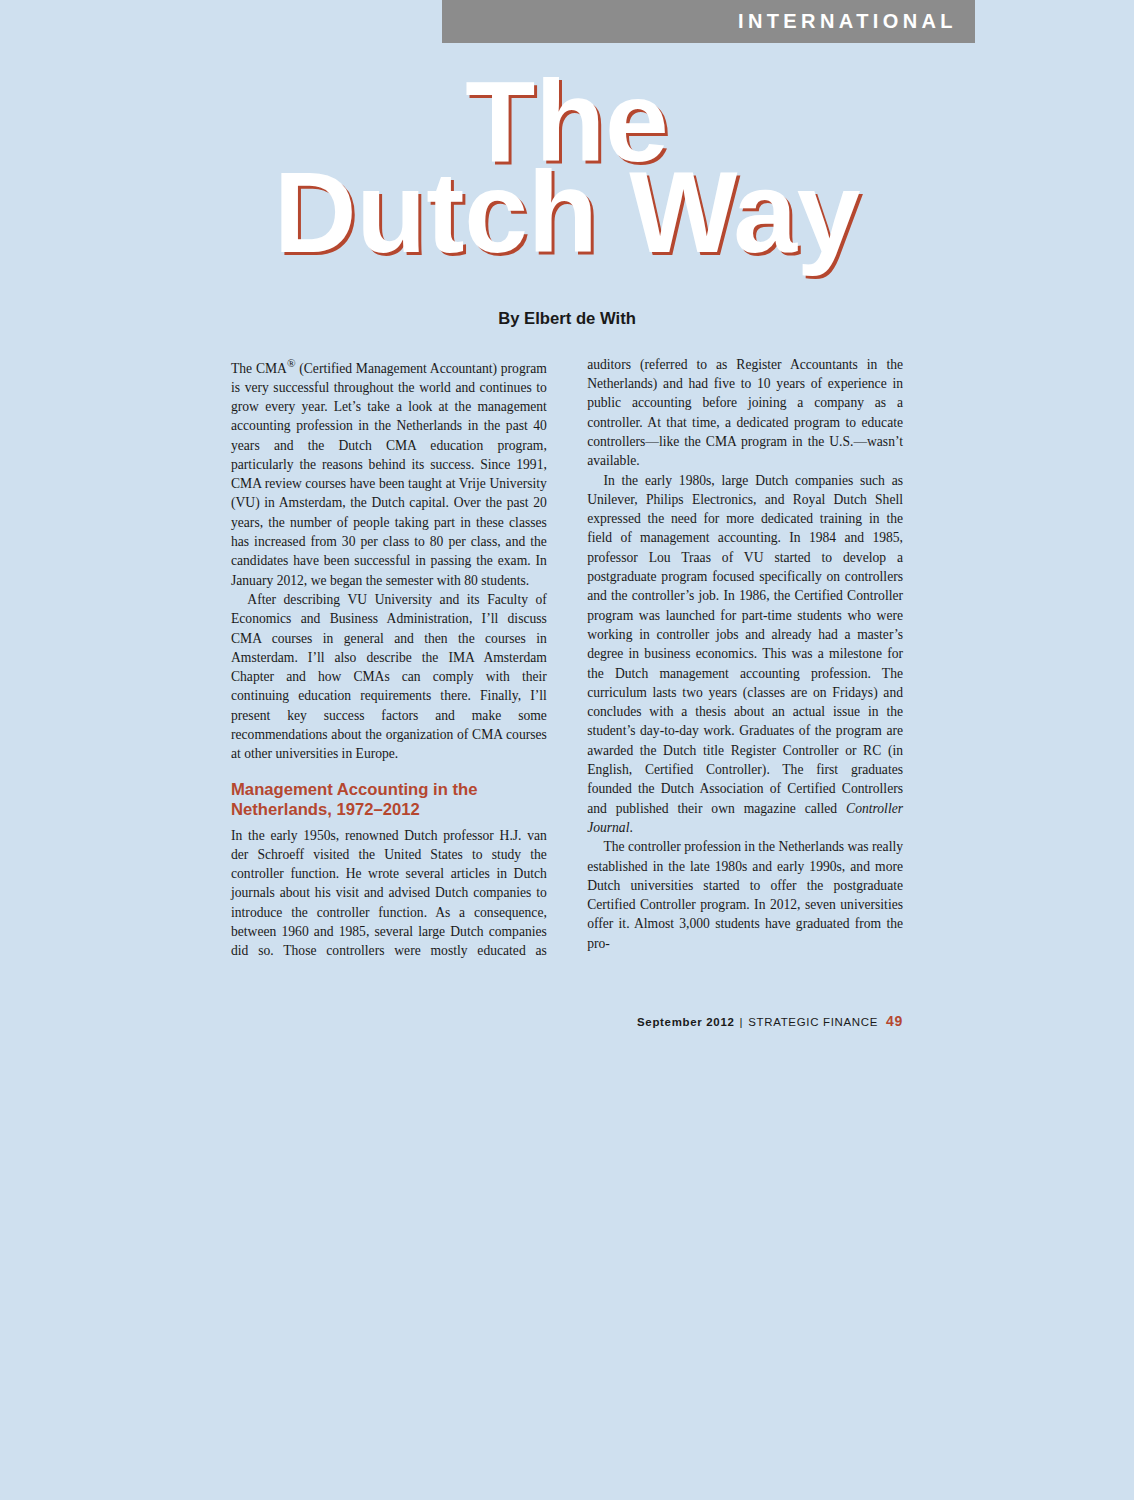INTERNATIONAL
The Dutch Way
By Elbert de With
The CMA® (Certified Management Accountant) program is very successful throughout the world and continues to grow every year. Let’s take a look at the management accounting profession in the Netherlands in the past 40 years and the Dutch CMA education program, particularly the reasons behind its success. Since 1991, CMA review courses have been taught at Vrije University (VU) in Amsterdam, the Dutch capital. Over the past 20 years, the number of people taking part in these classes has increased from 30 per class to 80 per class, and the candidates have been successful in passing the exam. In January 2012, we began the semester with 80 students.
After describing VU University and its Faculty of Economics and Business Administration, I’ll discuss CMA courses in general and then the courses in Amsterdam. I’ll also describe the IMA Amsterdam Chapter and how CMAs can comply with their continuing education requirements there. Finally, I’ll present key success factors and make some recommendations about the organization of CMA courses at other universities in Europe.
Management Accounting in the
Netherlands, 1972–2012
In the early 1950s, renowned Dutch professor H.J. van der Schroeff visited the United States to study the controller function. He wrote several articles in Dutch journals about his visit and advised Dutch companies to introduce the controller function. As a consequence, between 1960 and 1985, several large Dutch companies did so. Those controllers were mostly educated as auditors (referred to as Register Accountants in the Netherlands) and had five to 10 years of experience in public accounting before joining a company as a controller. At that time, a dedicated program to educate controllers—like the CMA program in the U.S.—wasn’t available.
In the early 1980s, large Dutch companies such as Unilever, Philips Electronics, and Royal Dutch Shell expressed the need for more dedicated training in the field of management accounting. In 1984 and 1985, professor Lou Traas of VU started to develop a postgraduate program focused specifically on controllers and the controller’s job. In 1986, the Certified Controller program was launched for part-time students who were working in controller jobs and already had a master’s degree in business economics. This was a milestone for the Dutch management accounting profession. The curriculum lasts two years (classes are on Fridays) and concludes with a thesis about an actual issue in the student’s day-to-day work. Graduates of the program are awarded the Dutch title Register Controller or RC (in English, Certified Controller). The first graduates founded the Dutch Association of Certified Controllers and published their own magazine called Controller Journal.
The controller profession in the Netherlands was really established in the late 1980s and early 1990s, and more Dutch universities started to offer the postgraduate Certified Controller program. In 2012, seven universities offer it. Almost 3,000 students have graduated from the pro-
September 2012|STRATEGIC FINANCE 49